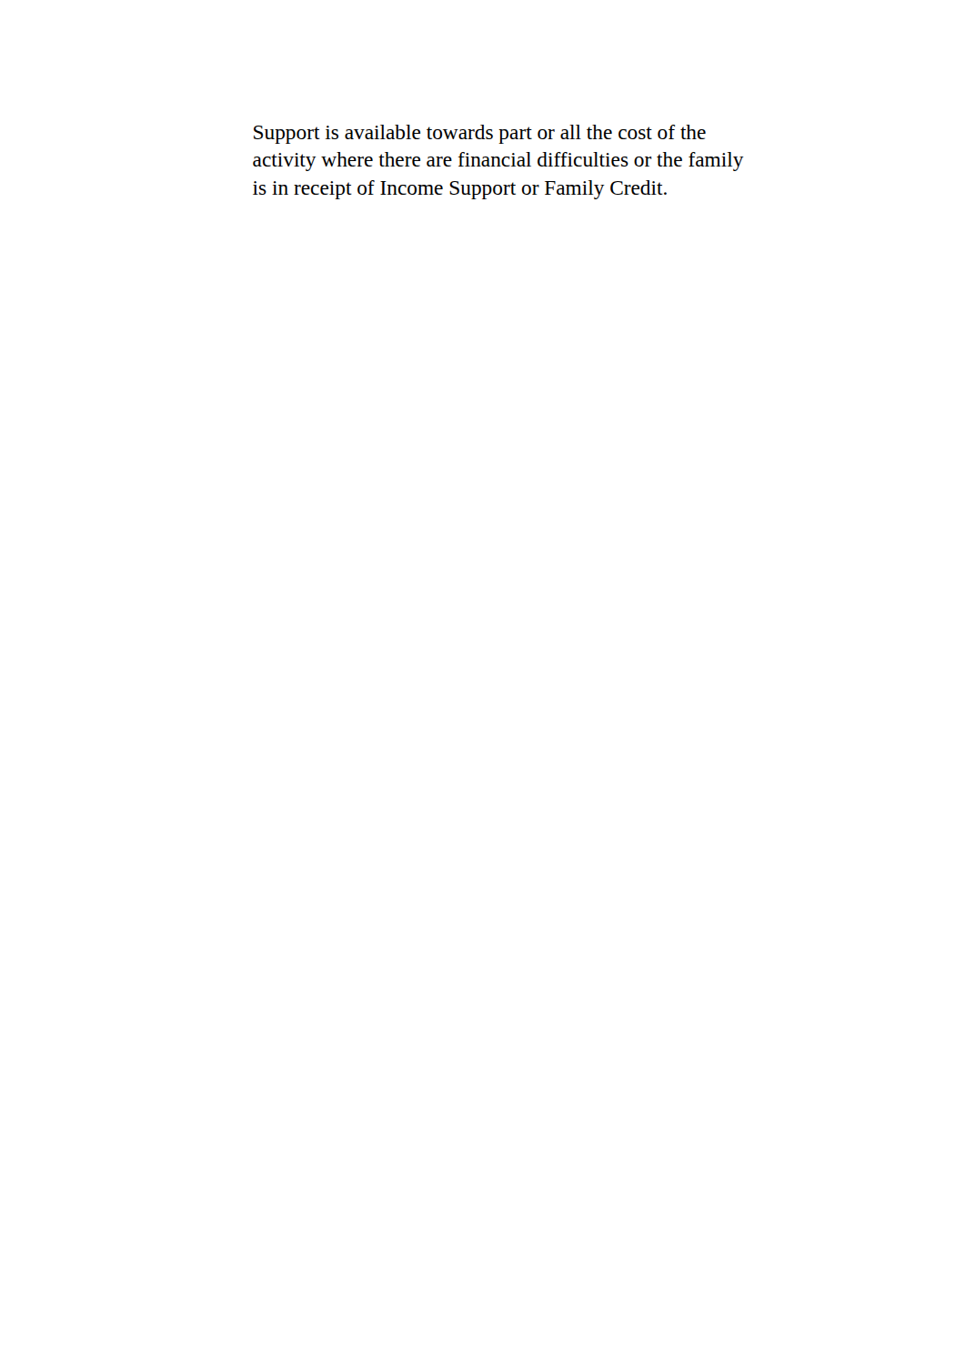Support is available towards part or all the cost of the activity where there are financial difficulties or the family is in receipt of Income Support or Family Credit.